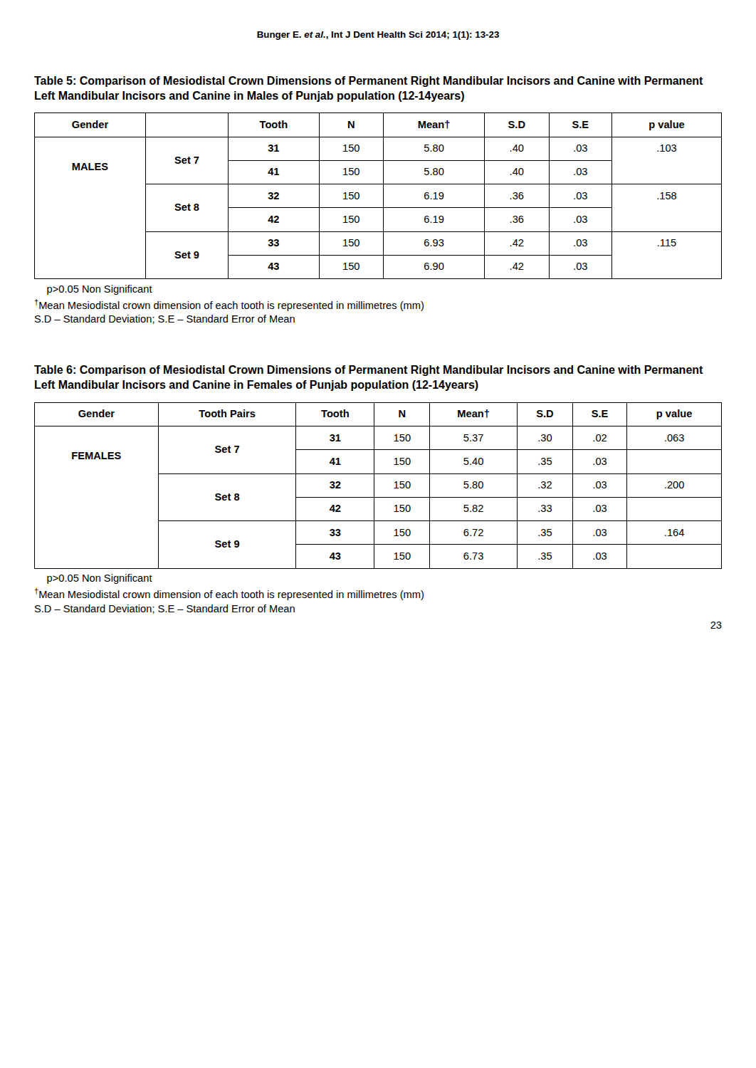Bunger E. et al., Int J Dent Health Sci 2014; 1(1): 13-23
Table 5: Comparison of Mesiodistal Crown Dimensions of Permanent Right Mandibular Incisors and Canine with Permanent Left Mandibular Incisors and Canine in Males of Punjab population (12-14years)
| Gender | | Tooth | N | Mean† | S.D | S.E | p value |
| --- | --- | --- | --- | --- | --- | --- | --- |
| MALES | Set 7 | 31 | 150 | 5.80 | .40 | .03 | .103 |
| 41 | 150 | 5.80 | .40 | .03 |
| Set 8 | 32 | 150 | 6.19 | .36 | .03 | .158 |
| 42 | 150 | 6.19 | .36 | .03 |
| Set 9 | 33 | 150 | 6.93 | .42 | .03 | .115 |
| 43 | 150 | 6.90 | .42 | .03 |
p>0.05 Non Significant
†Mean Mesiodistal crown dimension of each tooth is represented in millimetres (mm)
S.D – Standard Deviation; S.E – Standard Error of Mean
Table 6: Comparison of Mesiodistal Crown Dimensions of Permanent Right Mandibular Incisors and Canine with Permanent Left Mandibular Incisors and Canine in Females of Punjab population (12-14years)
| Gender | Tooth Pairs | Tooth | N | Mean† | S.D | S.E | p value |
| --- | --- | --- | --- | --- | --- | --- | --- |
| FEMALES | Set 7 | 31 | 150 | 5.37 | .30 | .02 | .063 |
| 41 | 150 | 5.40 | .35 | .03 | |
| Set 8 | 32 | 150 | 5.80 | .32 | .03 | .200 |
| 42 | 150 | 5.82 | .33 | .03 | |
| Set 9 | 33 | 150 | 6.72 | .35 | .03 | .164 |
| 43 | 150 | 6.73 | .35 | .03 | |
p>0.05 Non Significant
†Mean Mesiodistal crown dimension of each tooth is represented in millimetres (mm)
S.D – Standard Deviation; S.E – Standard Error of Mean
23